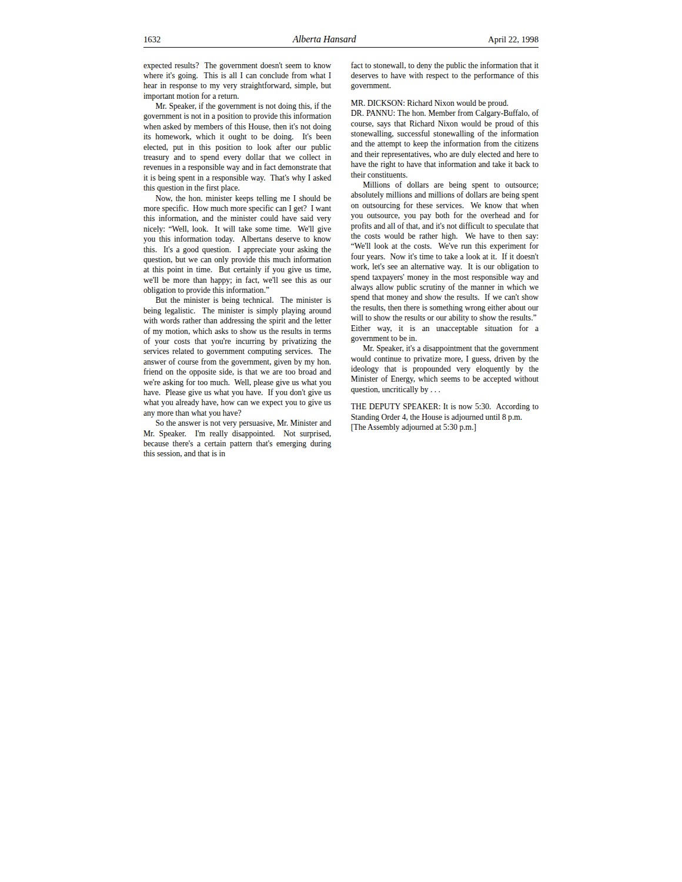1632 Alberta Hansard April 22, 1998
expected results? The government doesn't seem to know where it's going. This is all I can conclude from what I hear in response to my very straightforward, simple, but important motion for a return.
Mr. Speaker, if the government is not doing this, if the government is not in a position to provide this information when asked by members of this House, then it's not doing its homework, which it ought to be doing. It's been elected, put in this position to look after our public treasury and to spend every dollar that we collect in revenues in a responsible way and in fact demonstrate that it is being spent in a responsible way. That's why I asked this question in the first place.
Now, the hon. minister keeps telling me I should be more specific. How much more specific can I get? I want this information, and the minister could have said very nicely: “Well, look. It will take some time. We'll give you this information today. Albertans deserve to know this. It's a good question. I appreciate your asking the question, but we can only provide this much information at this point in time. But certainly if you give us time, we'll be more than happy; in fact, we'll see this as our obligation to provide this information.”
But the minister is being technical. The minister is being legalistic. The minister is simply playing around with words rather than addressing the spirit and the letter of my motion, which asks to show us the results in terms of your costs that you're incurring by privatizing the services related to government computing services. The answer of course from the government, given by my hon. friend on the opposite side, is that we are too broad and we're asking for too much. Well, please give us what you have. Please give us what you have. If you don't give us what you already have, how can we expect you to give us any more than what you have?
So the answer is not very persuasive, Mr. Minister and Mr. Speaker. I'm really disappointed. Not surprised, because there's a certain pattern that's emerging during this session, and that is in
fact to stonewall, to deny the public the information that it deserves to have with respect to the performance of this government.
MR. DICKSON: Richard Nixon would be proud.
DR. PANNU: The hon. Member from Calgary-Buffalo, of course, says that Richard Nixon would be proud of this stonewalling, successful stonewalling of the information and the attempt to keep the information from the citizens and their representatives, who are duly elected and here to have the right to have that information and take it back to their constituents.
Millions of dollars are being spent to outsource; absolutely millions and millions of dollars are being spent on outsourcing for these services. We know that when you outsource, you pay both for the overhead and for profits and all of that, and it's not difficult to speculate that the costs would be rather high. We have to then say: “We'll look at the costs. We've run this experiment for four years. Now it's time to take a look at it. If it doesn't work, let's see an alternative way. It is our obligation to spend taxpayers' money in the most responsible way and always allow public scrutiny of the manner in which we spend that money and show the results. If we can't show the results, then there is something wrong either about our will to show the results or our ability to show the results.” Either way, it is an unacceptable situation for a government to be in.
Mr. Speaker, it's a disappointment that the government would continue to privatize more, I guess, driven by the ideology that is propounded very eloquently by the Minister of Energy, which seems to be accepted without question, uncritically by . . .
THE DEPUTY SPEAKER: It is now 5:30. According to Standing Order 4, the House is adjourned until 8 p.m.
[The Assembly adjourned at 5:30 p.m.]